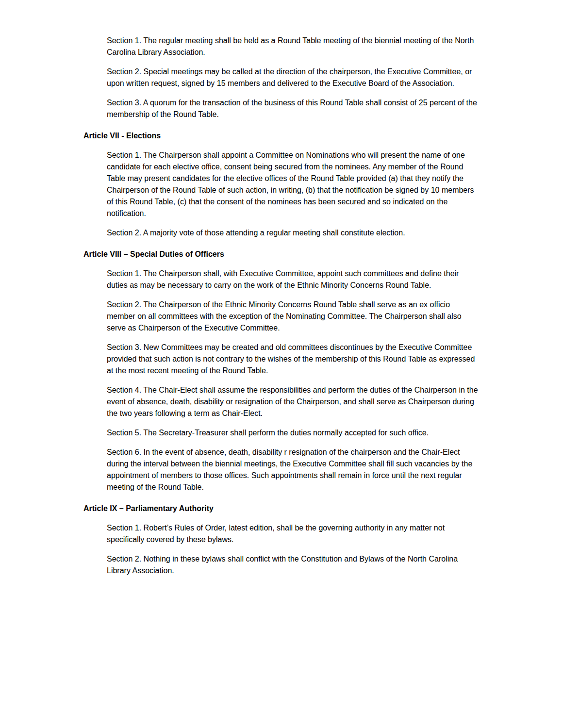Section 1. The regular meeting shall be held as a Round Table meeting of the biennial meeting of the North Carolina Library Association.
Section 2. Special meetings may be called at the direction of the chairperson, the Executive Committee, or upon written request, signed by 15 members and delivered to the Executive Board of the Association.
Section 3. A quorum for the transaction of the business of this Round Table shall consist of 25 percent of the membership of the Round Table.
Article VII - Elections
Section 1. The Chairperson shall appoint a Committee on Nominations who will present the name of one candidate for each elective office, consent being secured from the nominees. Any member of the Round Table may present candidates for the elective offices of the Round Table provided (a) that they notify the Chairperson of the Round Table of such action, in writing, (b) that the notification be signed by 10 members of this Round Table, (c) that the consent of the nominees has been secured and so indicated on the notification.
Section 2. A majority vote of those attending a regular meeting shall constitute election.
Article VIII – Special Duties of Officers
Section 1. The Chairperson shall, with Executive Committee, appoint such committees and define their duties as may be necessary to carry on the work of the Ethnic Minority Concerns Round Table.
Section 2. The Chairperson of the Ethnic Minority Concerns Round Table shall serve as an ex officio member on all committees with the exception of the Nominating Committee. The Chairperson shall also serve as Chairperson of the Executive Committee.
Section 3. New Committees may be created and old committees discontinues by the Executive Committee provided that such action is not contrary to the wishes of the membership of this Round Table as expressed at the most recent meeting of the Round Table.
Section 4. The Chair-Elect shall assume the responsibilities and perform the duties of the Chairperson in the event of absence, death, disability or resignation of the Chairperson, and shall serve as Chairperson during the two years following a term as Chair-Elect.
Section 5. The Secretary-Treasurer shall perform the duties normally accepted for such office.
Section 6. In the event of absence, death, disability r resignation of the chairperson and the Chair-Elect during the interval between the biennial meetings, the Executive Committee shall fill such vacancies by the appointment of members to those offices. Such appointments shall remain in force until the next regular meeting of the Round Table.
Article IX – Parliamentary Authority
Section 1. Robert’s Rules of Order, latest edition, shall be the governing authority in any matter not specifically covered by these bylaws.
Section 2. Nothing in these bylaws shall conflict with the Constitution and Bylaws of the North Carolina Library Association.